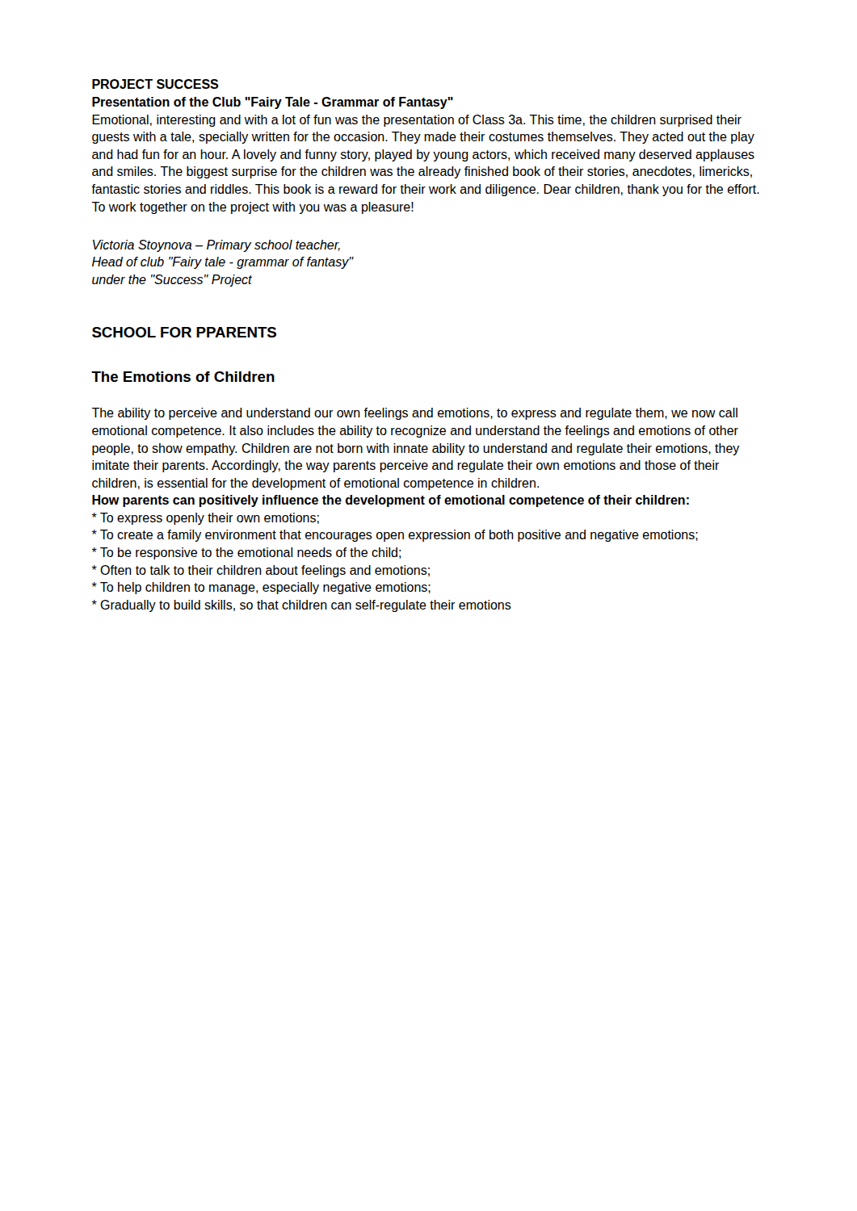PROJECT SUCCESS
Presentation of the Club "Fairy Tale - Grammar of Fantasy"
Emotional, interesting and with a lot of fun was the presentation of Class 3a. This time, the children surprised their guests with a tale, specially written for the occasion. They made their costumes themselves. They acted out the play and had fun for an hour. A lovely and funny story, played by young actors, which received many deserved applauses and smiles. The biggest surprise for the children was the already finished book of their stories, anecdotes, limericks, fantastic stories and riddles. This book is a reward for their work and diligence. Dear children, thank you for the effort.
To work together on the project with you was a pleasure!
Victoria Stoynova – Primary school teacher,
Head of club "Fairy tale - grammar of fantasy"
under the "Success" Project
SCHOOL FOR PPARENTS
The Emotions of Children
The ability to perceive and understand our own feelings and emotions, to express and regulate them, we now call emotional competence. It also includes the ability to recognize and understand the feelings and emotions of other people, to show empathy. Children are not born with innate ability to understand and regulate their emotions, they imitate their parents. Accordingly, the way parents perceive and regulate their own emotions and those of their children, is essential for the development of emotional competence in children.
How parents can positively influence the development of emotional competence of their children:
To express openly their own emotions;
To create a family environment that encourages open expression of both positive and negative emotions;
To be responsive to the emotional needs of the child;
Often to talk to their children about feelings and emotions;
To help children to manage, especially negative emotions;
Gradually to build skills, so that children can self-regulate their emotions